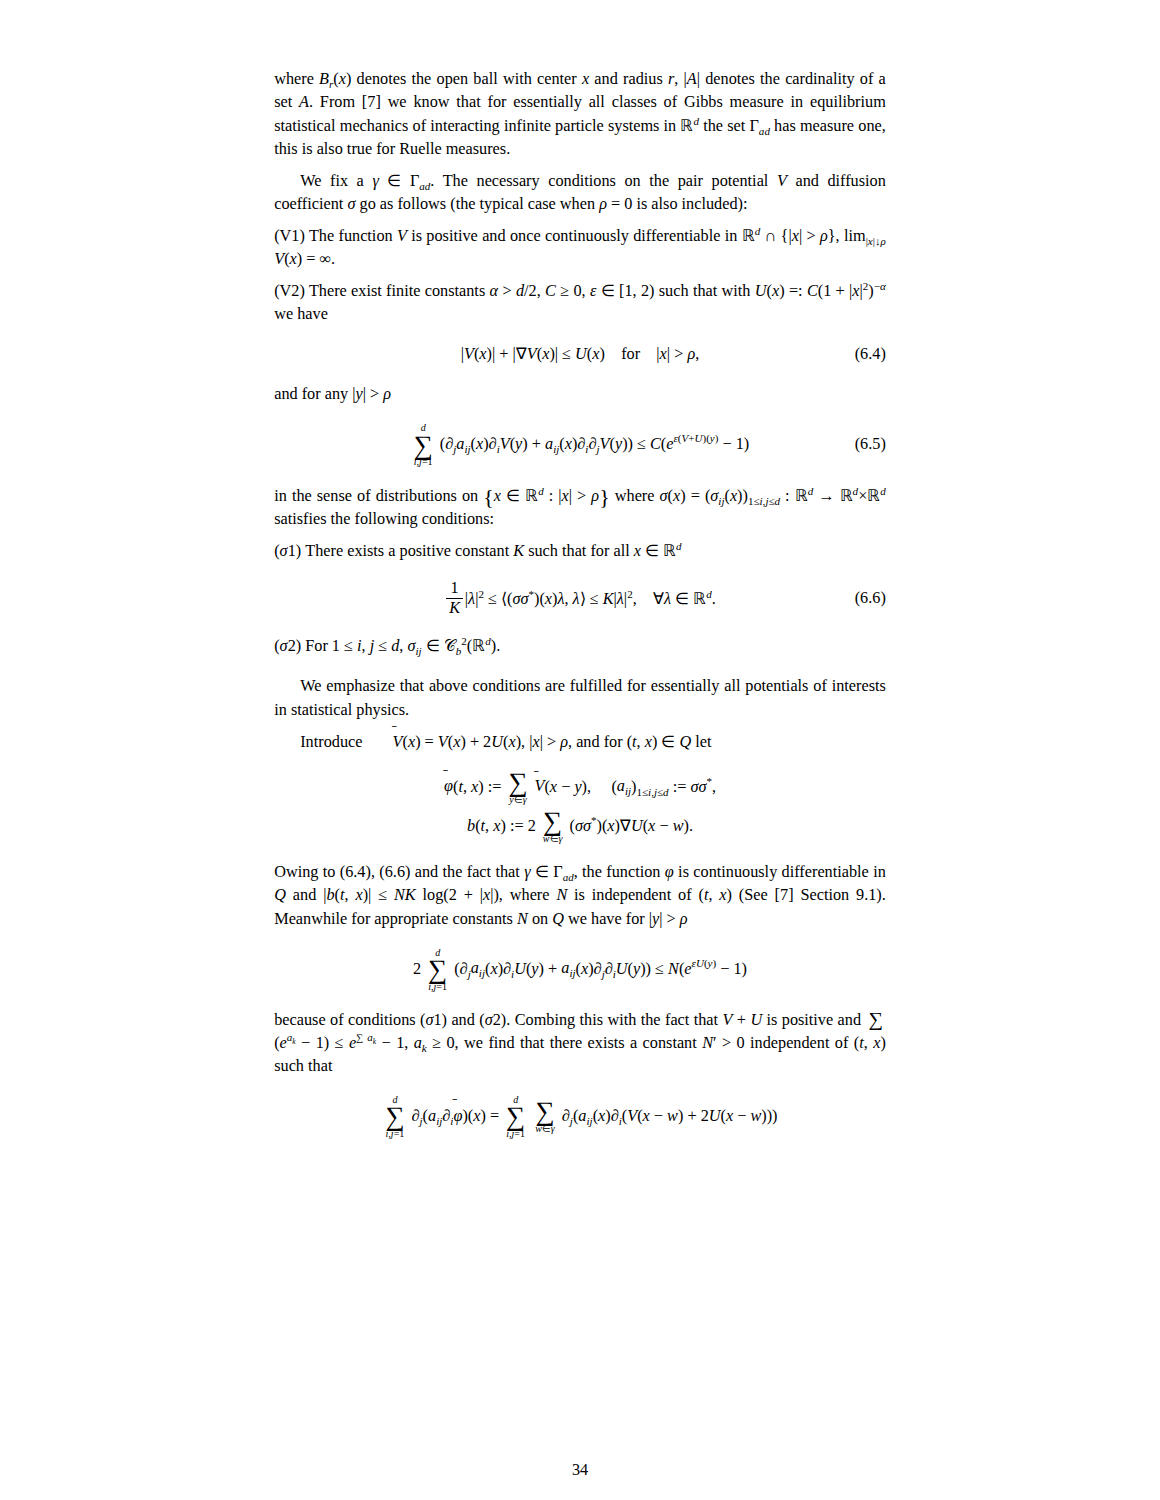where Br(x) denotes the open ball with center x and radius r, |A| denotes the cardinality of a set A. From [7] we know that for essentially all classes of Gibbs measure in equilibrium statistical mechanics of interacting infinite particle systems in ℝd the set Γad has measure one, this is also true for Ruelle measures.
We fix a γ ∈ Γad. The necessary conditions on the pair potential V and diffusion coefficient σ go as follows (the typical case when ρ = 0 is also included):
(V1) The function V is positive and once continuously differentiable in ℝd ∩ {|x| > ρ}, lim|x|↓ρ V(x) = ∞.
(V2) There exist finite constants α > d/2, C ≥ 0, ε ∈ [1, 2) such that with U(x) =: C(1 + |x|2)−α we have
|V(x)| + |∇V(x)| ≤ U(x) for |x| > ρ, (6.4)
and for any |y| > ρ
d∑i,j=1 (∂jaij(x)∂iV(y) + aij(x)∂i∂jV(y)) ≤ C(eε(V+U)(y) − 1) (6.5)
in the sense of distributions on {x ∈ ℝd : |x| > ρ} where σ(x) = (σij(x))1≤i,j≤d : ℝd → ℝd×ℝd satisfies the following conditions:
(σ1) There exists a positive constant K such that for all x ∈ ℝd
1 K|λ|2 ≤ ⟨(σσ*)(x)λ, λ⟩ ≤ K|λ|2, ∀λ ∈ ℝd. (6.6)
(σ2) For 1 ≤ i, j ≤ d, σij ∈ 𝒞b2(ℝd).
We emphasize that above conditions are fulfilled for essentially all potentials of interests in statistical physics.
Introduce ̄V(x) = V(x) + 2U(x), |x| > ρ, and for (t, x) ∈ Q let
̄φ(t, x) := ∑y∈γ ̄V(x − y), (aij)1≤i,j≤d := σσ*,
b(t, x) := 2 ∑w∈γ (σσ*)(x)∇U(x − w).
Owing to (6.4), (6.6) and the fact that γ ∈ Γad, the function φ is continuously differentiable in Q and |b(t, x)| ≤ NK log(2 + |x|), where N is independent of (t, x) (See [7] Section 9.1). Meanwhile for appropriate constants N on Q we have for |y| > ρ
2 d∑i,j=1 (∂jaij(x)∂iU(y) + aij(x)∂j∂iU(y)) ≤ N(eεU(y) − 1)
because of conditions (σ1) and (σ2). Combing this with the fact that V + U is positive and ∑(eak − 1) ≤ e∑ ak − 1, ak ≥ 0, we find that there exists a constant N′ > 0 independent of (t, x) such that
d∑i,j=1 ∂j(aij∂īφ)(x) = d∑i,j=1 ∑w∈γ ∂j(aij(x)∂i(V(x − w) + 2U(x − w)))
34